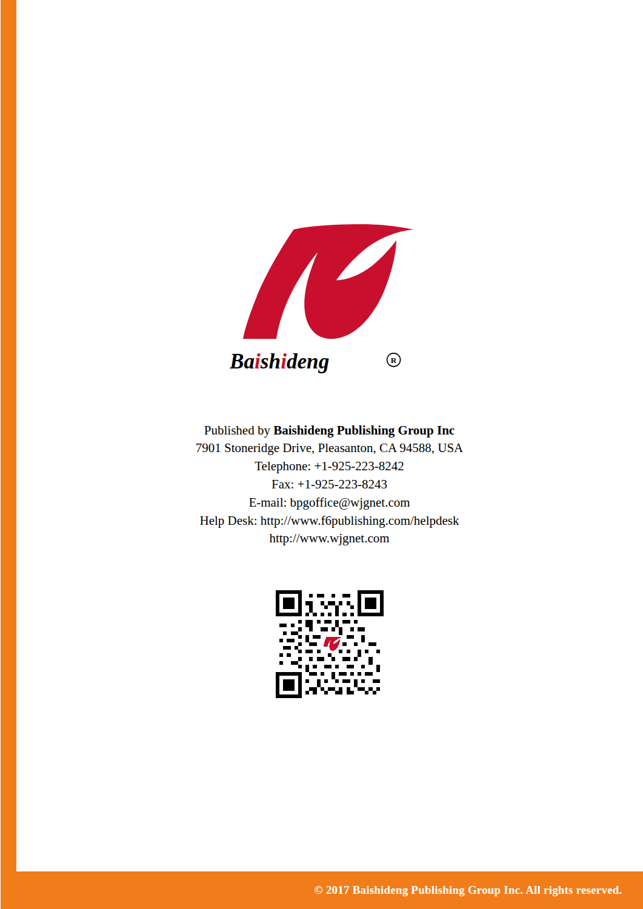Baishideng R
Published by Baishideng Publishing Group Inc
7901 Stoneridge Drive, Pleasanton, CA 94588, USA
Telephone: +1-925-223-8242
Fax: +1-925-223-8243
E-mail: bpgoffice@wjgnet.com
Help Desk: http://www.f6publishing.com/helpdesk
http://www.wjgnet.com
© 2017 Baishideng Publishing Group Inc. All rights reserved.